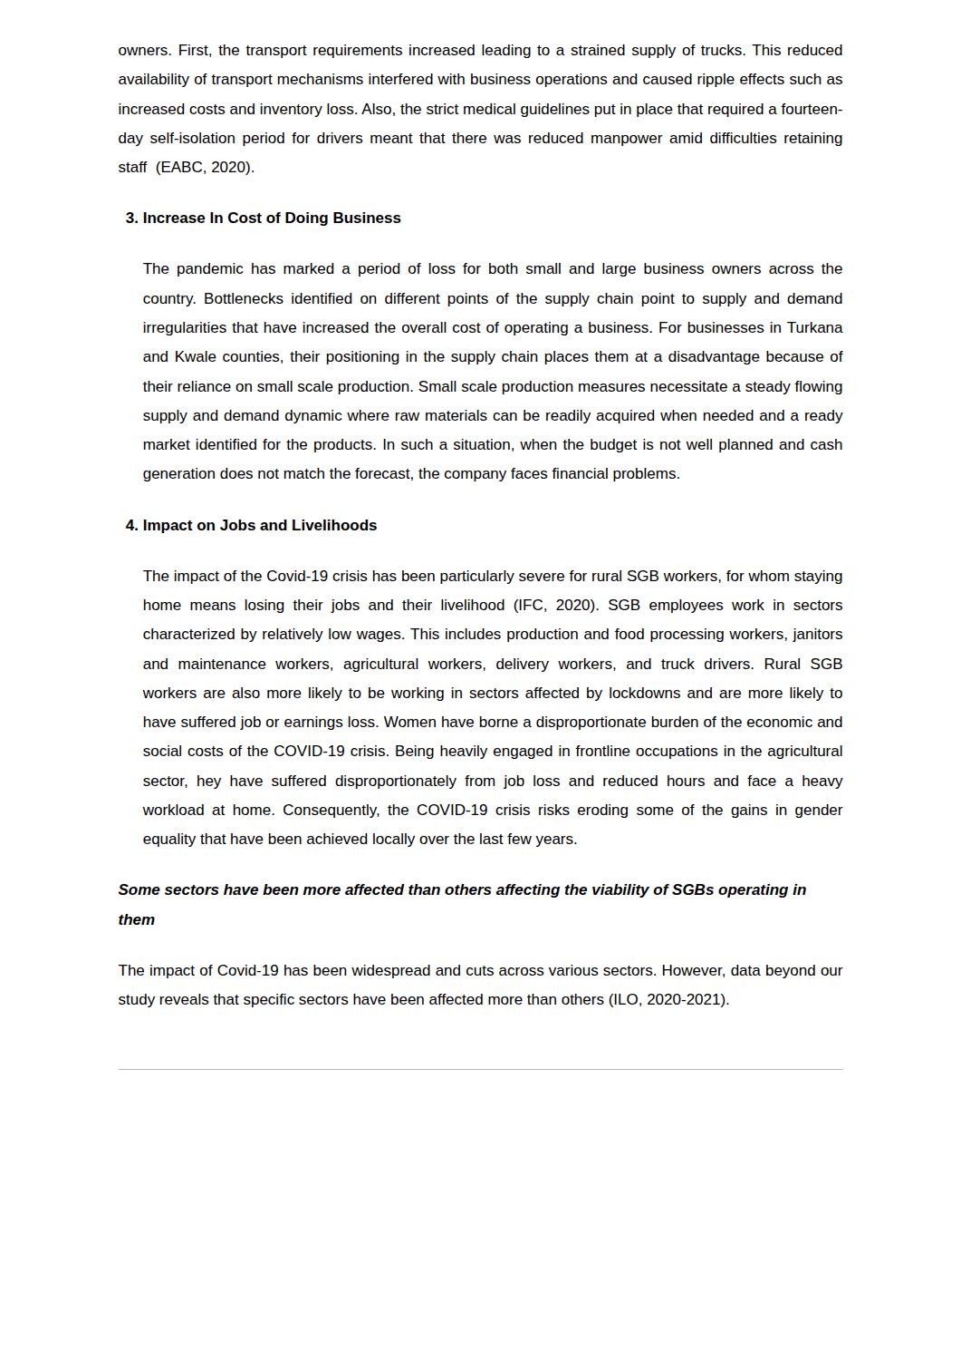owners. First, the transport requirements increased leading to a strained supply of trucks. This reduced availability of transport mechanisms interfered with business operations and caused ripple effects such as increased costs and inventory loss. Also, the strict medical guidelines put in place that required a fourteen-day self-isolation period for drivers meant that there was reduced manpower amid difficulties retaining staff (EABC, 2020).
Increase In Cost of Doing Business
The pandemic has marked a period of loss for both small and large business owners across the country. Bottlenecks identified on different points of the supply chain point to supply and demand irregularities that have increased the overall cost of operating a business. For businesses in Turkana and Kwale counties, their positioning in the supply chain places them at a disadvantage because of their reliance on small scale production. Small scale production measures necessitate a steady flowing supply and demand dynamic where raw materials can be readily acquired when needed and a ready market identified for the products. In such a situation, when the budget is not well planned and cash generation does not match the forecast, the company faces financial problems.
Impact on Jobs and Livelihoods
The impact of the Covid-19 crisis has been particularly severe for rural SGB workers, for whom staying home means losing their jobs and their livelihood (IFC, 2020). SGB employees work in sectors characterized by relatively low wages. This includes production and food processing workers, janitors and maintenance workers, agricultural workers, delivery workers, and truck drivers. Rural SGB workers are also more likely to be working in sectors affected by lockdowns and are more likely to have suffered job or earnings loss. Women have borne a disproportionate burden of the economic and social costs of the COVID-19 crisis. Being heavily engaged in frontline occupations in the agricultural sector, hey have suffered disproportionately from job loss and reduced hours and face a heavy workload at home. Consequently, the COVID-19 crisis risks eroding some of the gains in gender equality that have been achieved locally over the last few years.
Some sectors have been more affected than others affecting the viability of SGBs operating in them
The impact of Covid-19 has been widespread and cuts across various sectors. However, data beyond our study reveals that specific sectors have been affected more than others (ILO, 2020-2021).